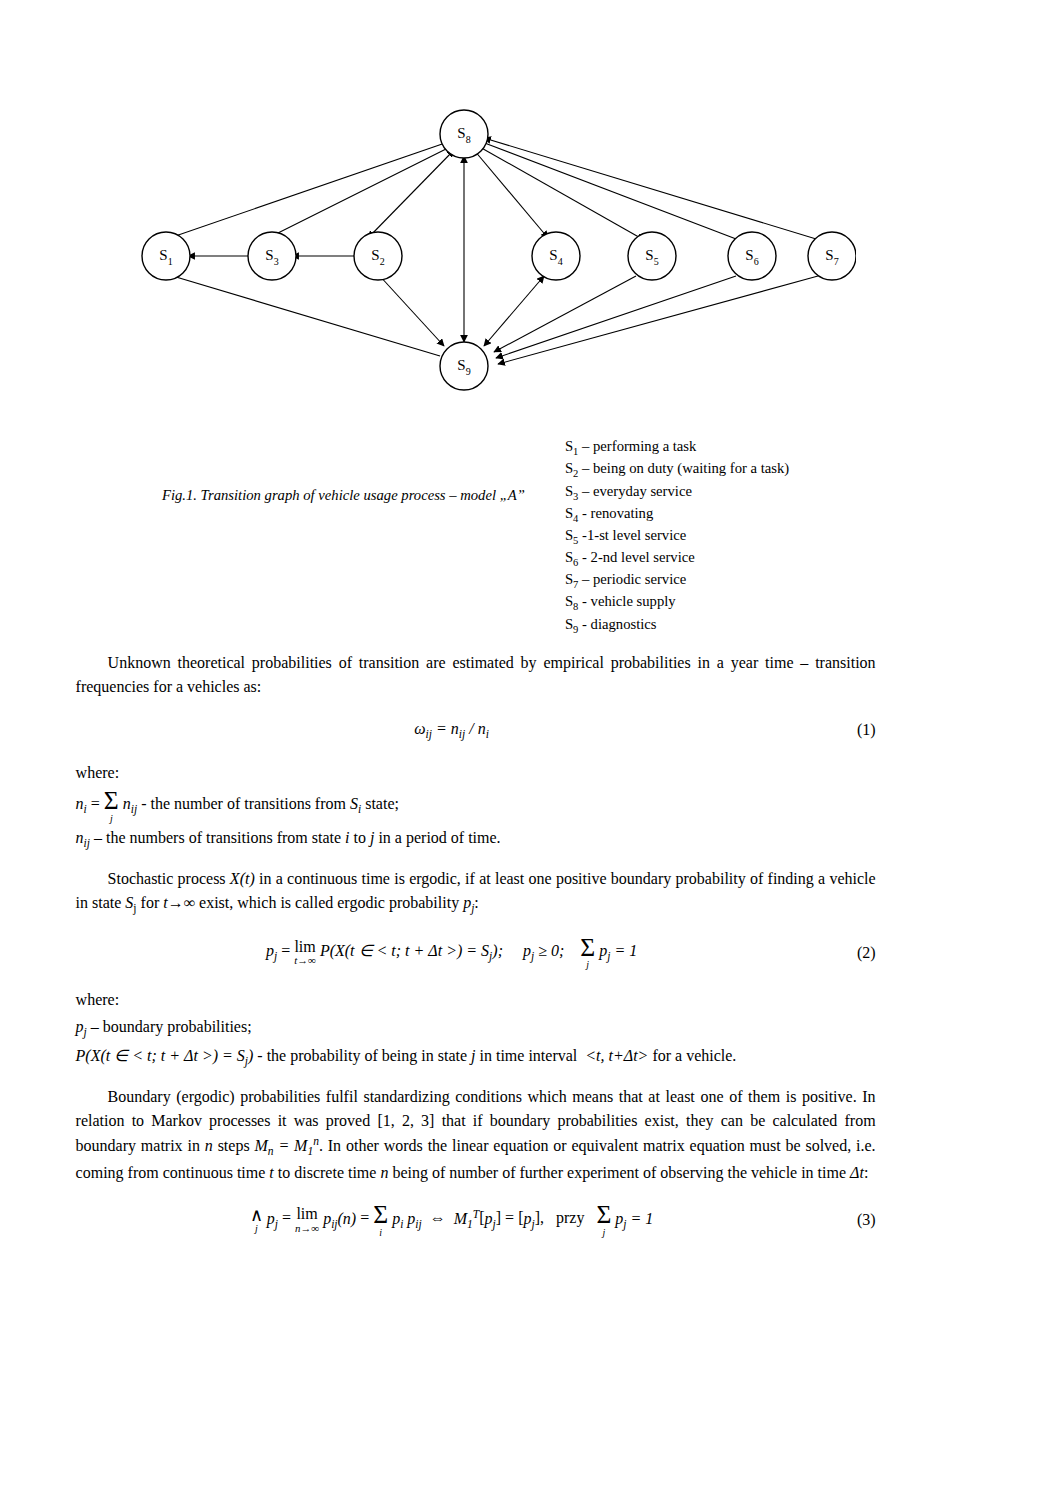S8 S1 S3 S2 S4 S5 S6 S7 S9
Fig.1. Transition graph of vehicle usage process – model „A”
S1 – performing a task
S2 – being on duty (waiting for a task)
S3 – everyday service
S4 - renovating
S5 -1-st level service
S6 - 2-nd level service
S7 – periodic service
S8 - vehicle supply
S9 - diagnostics
Unknown theoretical probabilities of transition are estimated by empirical probabilities in a year time – transition frequencies for a vehicles as:
ωij = nij / ni
(1)
where:
ni = Σj nij - the number of transitions from Si state;
nij – the numbers of transitions from state i to j in a period of time.
Stochastic process X(t) in a continuous time is ergodic, if at least one positive boundary probability of finding a vehicle in state Sj for t→∞ exist, which is called ergodic probability pj:
pj = lim t→∞ P(X(t ∈ < t; t + Δt >) = Sj); pj ≥ 0; Σj pj = 1
(2)
where:
pj – boundary probabilities;
P(X(t ∈ < t; t + Δt >) = Sj) - the probability of being in state j in time interval <t, t+Δt> for a vehicle.
Boundary (ergodic) probabilities fulfil standardizing conditions which means that at least one of them is positive. In relation to Markov processes it was proved [1, 2, 3] that if boundary probabilities exist, they can be calculated from boundary matrix in n steps Mn = M1n. In other words the linear equation or equivalent matrix equation must be solved, i.e. coming from continuous time t to discrete time n being of number of further experiment of observing the vehicle in time Δt:
∧j pj = lim n→∞ pij(n) = Σi pi pij ⇔ M1T[pj] = [pj], przy Σj pj = 1
(3)